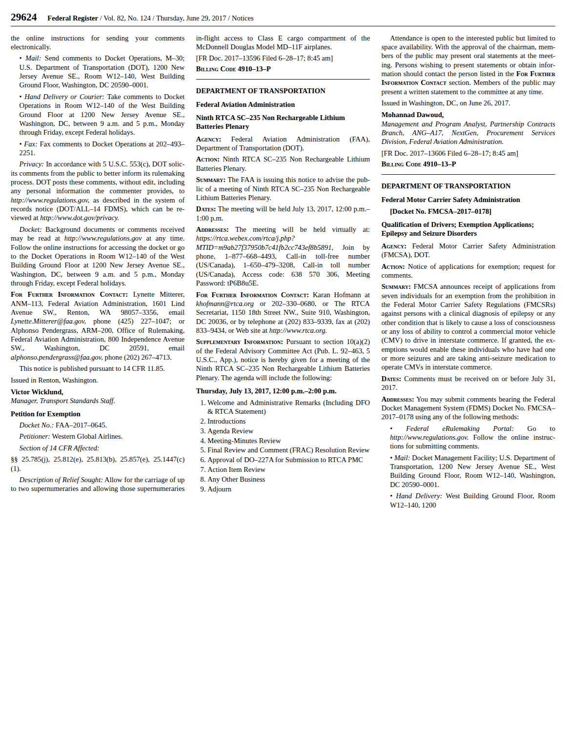29624
Federal Register / Vol. 82, No. 124 / Thursday, June 29, 2017 / Notices
the online instructions for sending your comments electronically.
• Mail: Send comments to Docket Operations, M–30; U.S. Department of Transportation (DOT), 1200 New Jersey Avenue SE., Room W12–140, West Building Ground Floor, Washington, DC 20590–0001.
• Hand Delivery or Courier: Take comments to Docket Operations in Room W12–140 of the West Building Ground Floor at 1200 New Jersey Avenue SE., Washington, DC, between 9 a.m. and 5 p.m., Monday through Friday, except Federal holidays.
• Fax: Fax comments to Docket Operations at 202–493–2251.
Privacy: In accordance with 5 U.S.C. 553(c), DOT solicits comments from the public to better inform its rulemaking process. DOT posts these comments, without edit, including any personal information the commenter provides, to http://www.regulations.gov, as described in the system of records notice (DOT/ALL–14 FDMS), which can be reviewed at http://www.dot.gov/privacy.
Docket: Background documents or comments received may be read at http://www.regulations.gov at any time. Follow the online instructions for accessing the docket or go to the Docket Operations in Room W12–140 of the West Building Ground Floor at 1200 New Jersey Avenue SE., Washington, DC, between 9 a.m. and 5 p.m., Monday through Friday, except Federal holidays.
For Further Information Contact: Lynette Mitterer, ANM–113, Federal Aviation Administration, 1601 Lind Avenue SW., Renton, WA 98057–3356, email Lynette.Mitterer@faa.gov, phone (425) 227–1047; or Alphonso Pendergrass, ARM–200, Office of Rulemaking, Federal Aviation Administration, 800 Independence Avenue SW., Washington, DC 20591, email alphonso.pendergrass@faa.gov, phone (202) 267–4713.
This notice is published pursuant to 14 CFR 11.85.
Issued in Renton, Washington.
Victor Wicklund,
Manager, Transport Standards Staff.
Petition for Exemption
Docket No.: FAA–2017–0645.
Petitioner: Western Global Airlines.
Section of 14 CFR Affected:
§§ 25.785(j), 25.812(e), 25.813(b), 25.857(e), 25.1447(c)(1).
Description of Relief Sought: Allow for the carriage of up to two supernumeraries and allowing those supernumeraries in-flight access to Class E cargo compartment of the McDonnell Douglas Model MD–11F airplanes.
[FR Doc. 2017–13596 Filed 6–28–17; 8:45 am]
Billing Code 4910–13–P
DEPARTMENT OF TRANSPORTATION
Federal Aviation Administration
Ninth RTCA SC–235 Non Rechargeable Lithium Batteries Plenary
Agency: Federal Aviation Administration (FAA), Department of Transportation (DOT).
Action: Ninth RTCA SC–235 Non Rechargeable Lithium Batteries Plenary.
Summary: The FAA is issuing this notice to advise the public of a meeting of Ninth RTCA SC–235 Non Rechargeable Lithium Batteries Plenary.
Dates: The meeting will be held July 13, 2017, 12:00 p.m.–1:00 p.m.
Addresses: The meeting will be held virtually at: https://rtca.webex.com/rtca/j.php?MTID=m9ab27f37950b7c41fb2cc743ef8b5891, Join by phone, 1–877–668–4493, Call-in toll-free number (US/Canada), 1–650–479–3208, Call-in toll number (US/Canada), Access code: 638 570 306, Meeting Password: tP6B8u5E.
For Further Information Contact: Karan Hofmann at khofmann@rtca.org or 202–330–0680, or The RTCA Secretariat, 1150 18th Street NW., Suite 910, Washington, DC 20036, or by telephone at (202) 833–9339, fax at (202) 833–9434, or Web site at http://www.rtca.org.
Supplementary Information: Pursuant to section 10(a)(2) of the Federal Advisory Committee Act (Pub. L. 92–463, 5 U.S.C., App.), notice is hereby given for a meeting of the Ninth RTCA SC–235 Non Rechargeable Lithium Batteries Plenary. The agenda will include the following:
Thursday, July 13, 2017, 12:00 p.m.–2:00 p.m.
Welcome and Administrative Remarks (Including DFO & RTCA Statement)
Introductions
Agenda Review
Meeting-Minutes Review
Final Review and Comment (FRAC) Resolution Review
Approval of DO–227A for Submission to RTCA PMC
Action Item Review
Any Other Business
Adjourn
Attendance is open to the interested public but limited to space availability. With the approval of the chairman, members of the public may present oral statements at the meeting. Persons wishing to present statements or obtain information should contact the person listed in the For Further Information Contact section. Members of the public may present a written statement to the committee at any time.
Issued in Washington, DC, on June 26, 2017.
Mohannad Dawoud,
Management and Program Analyst, Partnership Contracts Branch, ANG–A17, NextGen, Procurement Services Division, Federal Aviation Administration.
[FR Doc. 2017–13606 Filed 6–28–17; 8:45 am]
Billing Code 4910–13–P
DEPARTMENT OF TRANSPORTATION
Federal Motor Carrier Safety Administration
[Docket No. FMCSA–2017–0178]
Qualification of Drivers; Exemption Applications; Epilepsy and Seizure Disorders
Agency: Federal Motor Carrier Safety Administration (FMCSA), DOT.
Action: Notice of applications for exemption; request for comments.
Summary: FMCSA announces receipt of applications from seven individuals for an exemption from the prohibition in the Federal Motor Carrier Safety Regulations (FMCSRs) against persons with a clinical diagnosis of epilepsy or any other condition that is likely to cause a loss of consciousness or any loss of ability to control a commercial motor vehicle (CMV) to drive in interstate commerce. If granted, the exemptions would enable these individuals who have had one or more seizures and are taking anti-seizure medication to operate CMVs in interstate commerce.
Dates: Comments must be received on or before July 31, 2017.
Addresses: You may submit comments bearing the Federal Docket Management System (FDMS) Docket No. FMCSA–2017–0178 using any of the following methods:
• Federal eRulemaking Portal: Go to http://www.regulations.gov. Follow the online instructions for submitting comments.
• Mail: Docket Management Facility; U.S. Department of Transportation, 1200 New Jersey Avenue SE., West Building Ground Floor, Room W12–140, Washington, DC 20590–0001.
• Hand Delivery: West Building Ground Floor, Room W12–140, 1200